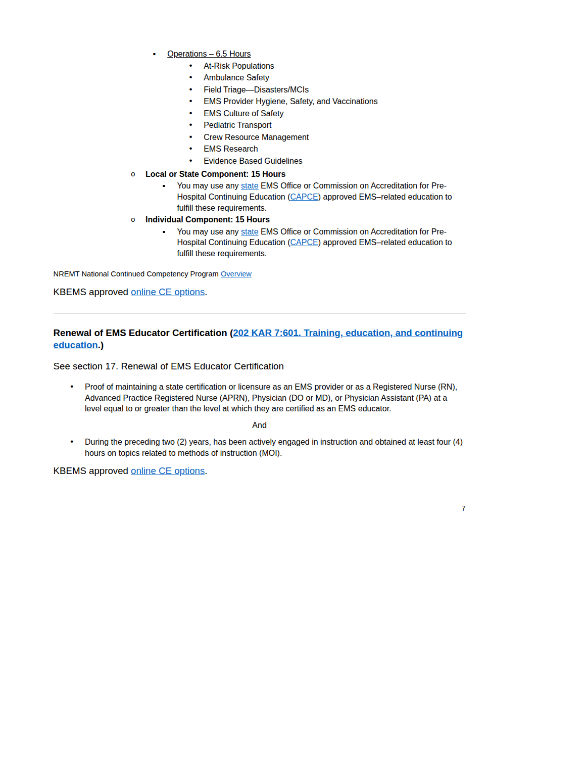Operations – 6.5 Hours
At-Risk Populations
Ambulance Safety
Field Triage—Disasters/MCIs
EMS Provider Hygiene, Safety, and Vaccinations
EMS Culture of Safety
Pediatric Transport
Crew Resource Management
EMS Research
Evidence Based Guidelines
Local or State Component: 15 Hours
You may use any state EMS Office or Commission on Accreditation for Pre-Hospital Continuing Education (CAPCE) approved EMS–related education to fulfill these requirements.
Individual Component: 15 Hours
You may use any state EMS Office or Commission on Accreditation for Pre-Hospital Continuing Education (CAPCE) approved EMS–related education to fulfill these requirements.
NREMT National Continued Competency Program Overview
KBEMS approved online CE options.
Renewal of EMS Educator Certification (202 KAR 7:601. Training, education, and continuing education.)
See section 17. Renewal of EMS Educator Certification
Proof of maintaining a state certification or licensure as an EMS provider or as a Registered Nurse (RN), Advanced Practice Registered Nurse (APRN), Physician (DO or MD), or Physician Assistant (PA) at a level equal to or greater than the level at which they are certified as an EMS educator.
And
During the preceding two (2) years, has been actively engaged in instruction and obtained at least four (4) hours on topics related to methods of instruction (MOI).
KBEMS approved online CE options.
7